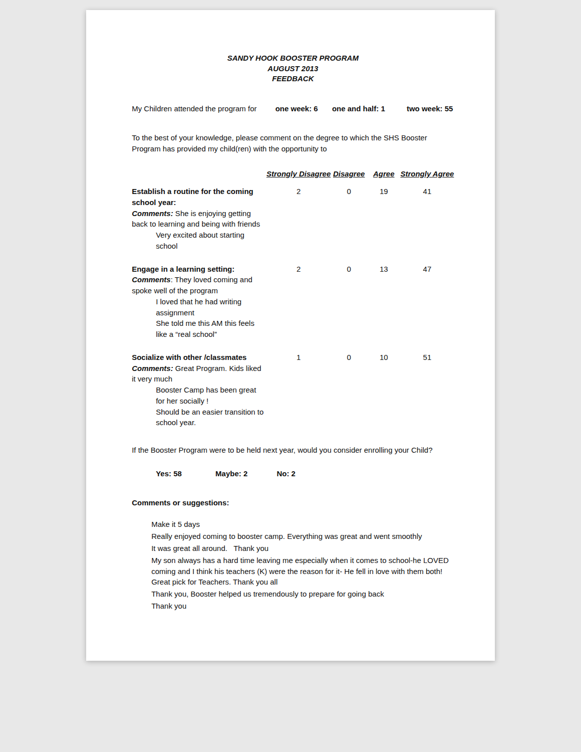SANDY HOOK BOOSTER PROGRAM
AUGUST 2013
FEEDBACK
My Children attended the program for one week: 6 one and half: 1 two week: 55
To the best of your knowledge, please comment on the degree to which the SHS Booster Program has provided my child(ren) with the opportunity to
| | Strongly Disagree | Disagree | Agree | Strongly Agree |
| --- | --- | --- | --- | --- |
| Establish a routine for the coming school year: Comments: She is enjoying getting back to learning and being with friends Very excited about starting school | 2 | 0 | 19 | 41 |
| Engage in a learning setting: Comments : They loved coming and spoke well of the program I loved that he had writing assignment She told me this AM this feels like a “real school” | 2 | 0 | 13 | 47 |
| Socialize with other /classmates Comments: Great Program. Kids liked it very much Booster Camp has been great for her socially ! Should be an easier transition to school year. | 1 | 0 | 10 | 51 |
If the Booster Program were to be held next year, would you consider enrolling your Child?
Yes: 58 Maybe: 2 No: 2
Comments or suggestions:
Make it 5 days
Really enjoyed coming to booster camp. Everything was great and went smoothly
It was great all around. Thank you
My son always has a hard time leaving me especially when it comes to school-he LOVED coming and I think his teachers (K) were the reason for it- He fell in love with them both! Great pick for Teachers. Thank you all
Thank you, Booster helped us tremendously to prepare for going back
Thank you